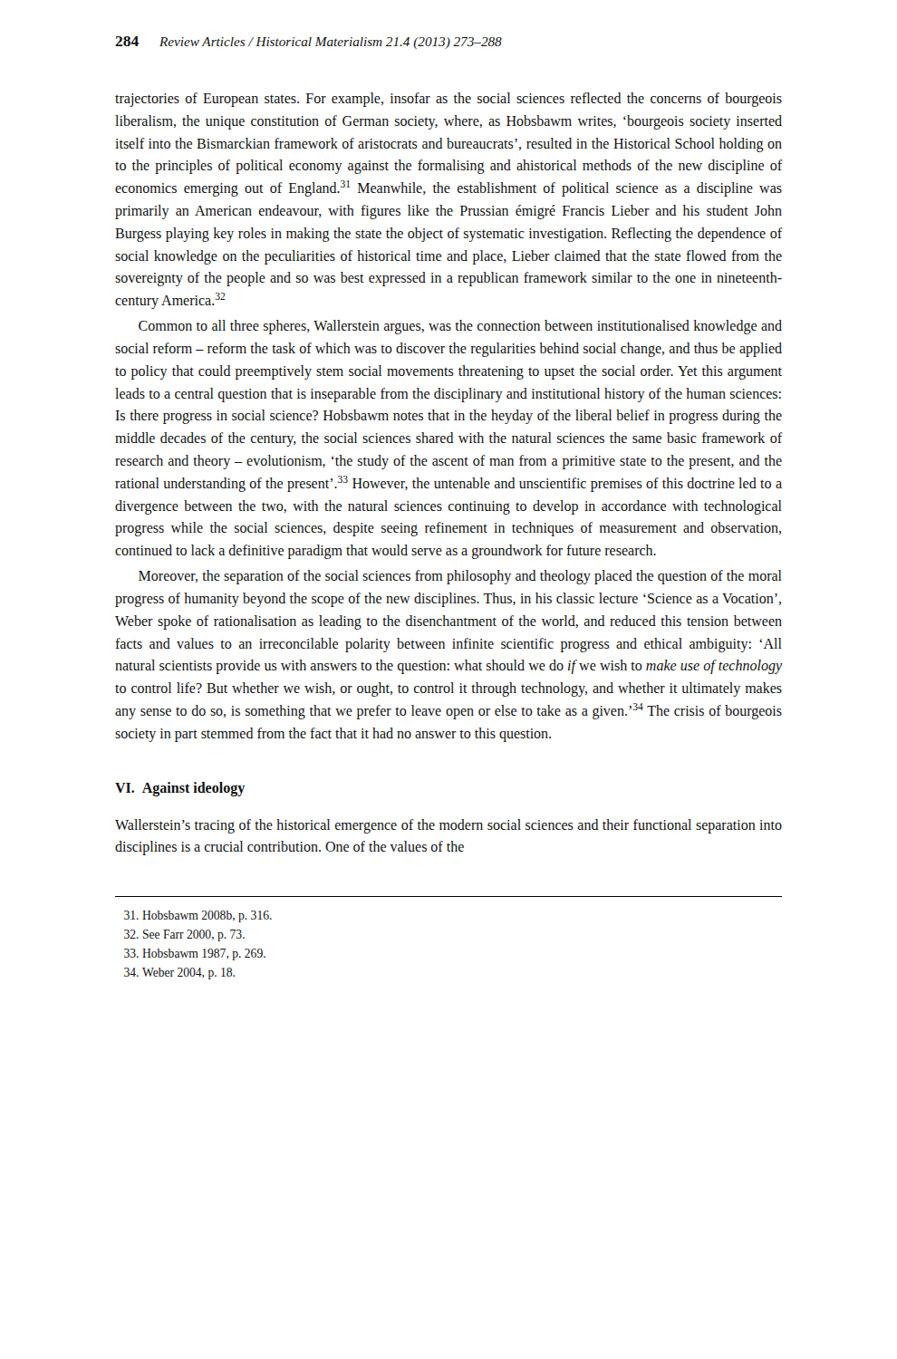284 Review Articles / Historical Materialism 21.4 (2013) 273–288
trajectories of European states. For example, insofar as the social sciences reflected the concerns of bourgeois liberalism, the unique constitution of German society, where, as Hobsbawm writes, ‘bourgeois society inserted itself into the Bismarckian framework of aristocrats and bureaucrats’, resulted in the Historical School holding on to the principles of political economy against the formalising and ahistorical methods of the new discipline of economics emerging out of England.31 Meanwhile, the establishment of political science as a discipline was primarily an American endeavour, with figures like the Prussian émigré Francis Lieber and his student John Burgess playing key roles in making the state the object of systematic investigation. Reflecting the dependence of social knowledge on the peculiarities of historical time and place, Lieber claimed that the state flowed from the sovereignty of the people and so was best expressed in a republican framework similar to the one in nineteenth-century America.32
Common to all three spheres, Wallerstein argues, was the connection between institutionalised knowledge and social reform – reform the task of which was to discover the regularities behind social change, and thus be applied to policy that could preemptively stem social movements threatening to upset the social order. Yet this argument leads to a central question that is inseparable from the disciplinary and institutional history of the human sciences: Is there progress in social science? Hobsbawm notes that in the heyday of the liberal belief in progress during the middle decades of the century, the social sciences shared with the natural sciences the same basic framework of research and theory – evolutionism, ‘the study of the ascent of man from a primitive state to the present, and the rational understanding of the present’.33 However, the untenable and unscientific premises of this doctrine led to a divergence between the two, with the natural sciences continuing to develop in accordance with technological progress while the social sciences, despite seeing refinement in techniques of measurement and observation, continued to lack a definitive paradigm that would serve as a groundwork for future research.
Moreover, the separation of the social sciences from philosophy and theology placed the question of the moral progress of humanity beyond the scope of the new disciplines. Thus, in his classic lecture ‘Science as a Vocation’, Weber spoke of rationalisation as leading to the disenchantment of the world, and reduced this tension between facts and values to an irreconcilable polarity between infinite scientific progress and ethical ambiguity: ‘All natural scientists provide us with answers to the question: what should we do if we wish to make use of technology to control life? But whether we wish, or ought, to control it through technology, and whether it ultimately makes any sense to do so, is something that we prefer to leave open or else to take as a given.’34 The crisis of bourgeois society in part stemmed from the fact that it had no answer to this question.
VI. Against ideology
Wallerstein’s tracing of the historical emergence of the modern social sciences and their functional separation into disciplines is a crucial contribution. One of the values of the
Hobsbawm 2008b, p. 316.
See Farr 2000, p. 73.
Hobsbawm 1987, p. 269.
Weber 2004, p. 18.